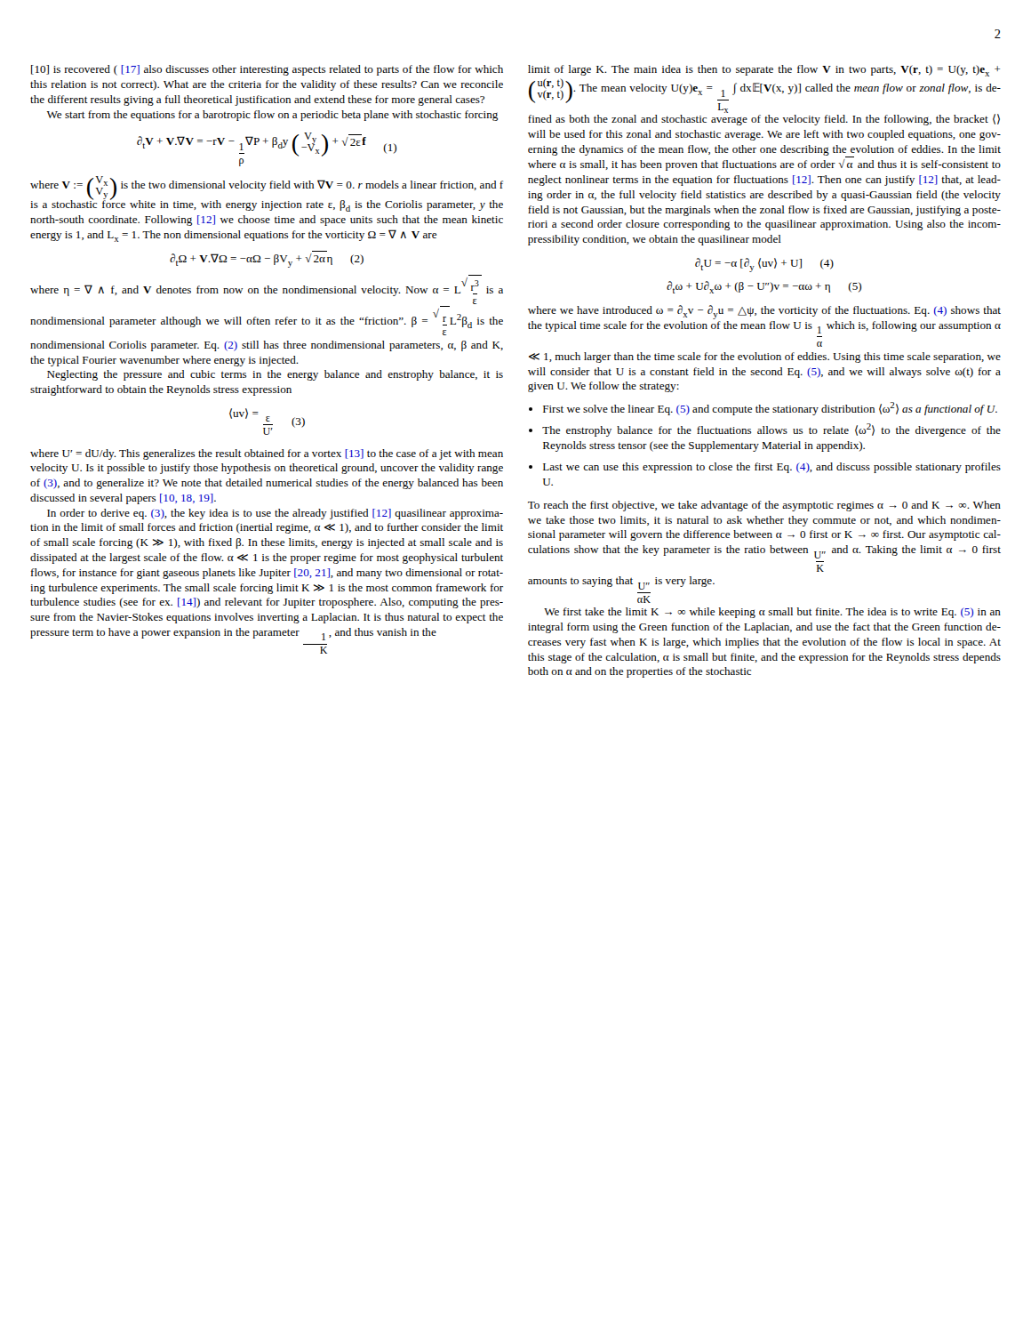2
[10] is recovered ( [17] also discusses other interesting aspects related to parts of the flow for which this relation is not correct). What are the criteria for the validity of these results? Can we reconcile the different results giving a full theoretical justification and extend these for more general cases?
We start from the equations for a barotropic flow on a periodic beta plane with stochastic forcing
∂tV + V.∇V = −rV − 1 ρ∇P + βdy (Vy−Vx) + √2ε f (1)
where V := (Vx Vy) is the two dimensional velocity field with ∇V = 0. r models a linear friction, and f is a stochastic force white in time, with energy injection rate ε, βd is the Coriolis parameter, y the north-south coordinate. Following [12] we choose time and space units such that the mean kinetic energy is 1, and Lx = 1. The non dimensional equations for the vorticity Ω = ∇ ∧ V are
∂tΩ + V.∇Ω = −αΩ − βVy + √2αη (2)
where η = ∇ ∧ f, and V denotes from now on the nondimensional velocity. Now α = L√r3 ε is a nondimensional parameter although we will often refer to it as the “friction”. β = √rε L2βd is the nondimensional Coriolis parameter. Eq. (2) still has three nondimensional parameters, α, β and K, the typical Fourier wavenumber where energy is injected.
Neglecting the pressure and cubic terms in the energy balance and enstrophy balance, it is straightforward to obtain the Reynolds stress expression
⟨uv⟩ = εU′ (3)
where U′ = dU/dy. This generalizes the result obtained for a vortex [13] to the case of a jet with mean velocity U. Is it possible to justify those hypothesis on theoretical ground, uncover the validity range of (3), and to generalize it? We note that detailed numerical studies of the energy balanced has been discussed in several papers [10, 18, 19].
In order to derive eq. (3), the key idea is to use the already justified [12] quasilinear approximation in the limit of small forces and friction (inertial regime, α ≪ 1), and to further consider the limit of small scale forcing (K ≫ 1), with fixed β. In these limits, energy is injected at small scale and is dissipated at the largest scale of the flow. α ≪ 1 is the proper regime for most geophysical turbulent flows, for instance for giant gaseous planets like Jupiter [20, 21], and many two dimensional or rotating turbulence experiments. The small scale forcing limit K ≫ 1 is the most common framework for turbulence studies (see for ex. [14]) and relevant for Jupiter troposphere. Also, computing the pressure from the Navier-Stokes equations involves inverting a Laplacian. It is thus natural to expect the pressure term to have a power expansion in the parameter 1 K, and thus vanish in the
limit of large K. The main idea is then to separate the flow V in two parts, V(r, t) = U(y, t)ex + (u(r, t) v(r, t)). The mean velocity U(y)ex = 1 Lx ∫ dx𝔼[V(x, y)] called the mean flow or zonal flow, is defined as both the zonal and stochastic average of the velocity field. In the following, the bracket ⟨⟩ will be used for this zonal and stochastic average. We are left with two coupled equations, one governing the dynamics of the mean flow, the other one describing the evolution of eddies. In the limit where α is small, it has been proven that fluctuations are of order √α and thus it is self-consistent to neglect nonlinear terms in the equation for fluctuations [12]. Then one can justify [12] that, at leading order in α, the full velocity field statistics are described by a quasi-Gaussian field (the velocity field is not Gaussian, but the marginals when the zonal flow is fixed are Gaussian, justifying a posteriori a second order closure corresponding to the quasilinear approximation. Using also the incompressibility condition, we obtain the quasilinear model
∂tU = −α [∂y ⟨uv⟩ + U] (4)
∂tω + U∂xω + (β − U″)v = −αω + η (5)
where we have introduced ω = ∂xv − ∂yu = △ψ, the vorticity of the fluctuations. Eq. (4) shows that the typical time scale for the evolution of the mean flow U is 1 α which is, following our assumption α ≪ 1, much larger than the time scale for the evolution of eddies. Using this time scale separation, we will consider that U is a constant field in the second Eq. (5), and we will always solve ω(t) for a given U. We follow the strategy:
First we solve the linear Eq. (5) and compute the stationary distribution ⟨ω2⟩ as a functional of U.
The enstrophy balance for the fluctuations allows us to relate ⟨ω2⟩ to the divergence of the Reynolds stress tensor (see the Supplementary Material in appendix).
Last we can use this expression to close the first Eq. (4), and discuss possible stationary profiles U.
To reach the first objective, we take advantage of the asymptotic regimes α → 0 and K → ∞. When we take those two limits, it is natural to ask whether they commute or not, and which nondimensional parameter will govern the difference between α → 0 first or K → ∞ first. Our asymptotic calculations show that the key parameter is the ratio between U″K and α. Taking the limit α → 0 first amounts to saying that U″αK is very large.
We first take the limit K → ∞ while keeping α small but finite. The idea is to write Eq. (5) in an integral form using the Green function of the Laplacian, and use the fact that the Green function decreases very fast when K is large, which implies that the evolution of the flow is local in space. At this stage of the calculation, α is small but finite, and the expression for the Reynolds stress depends both on α and on the properties of the stochastic